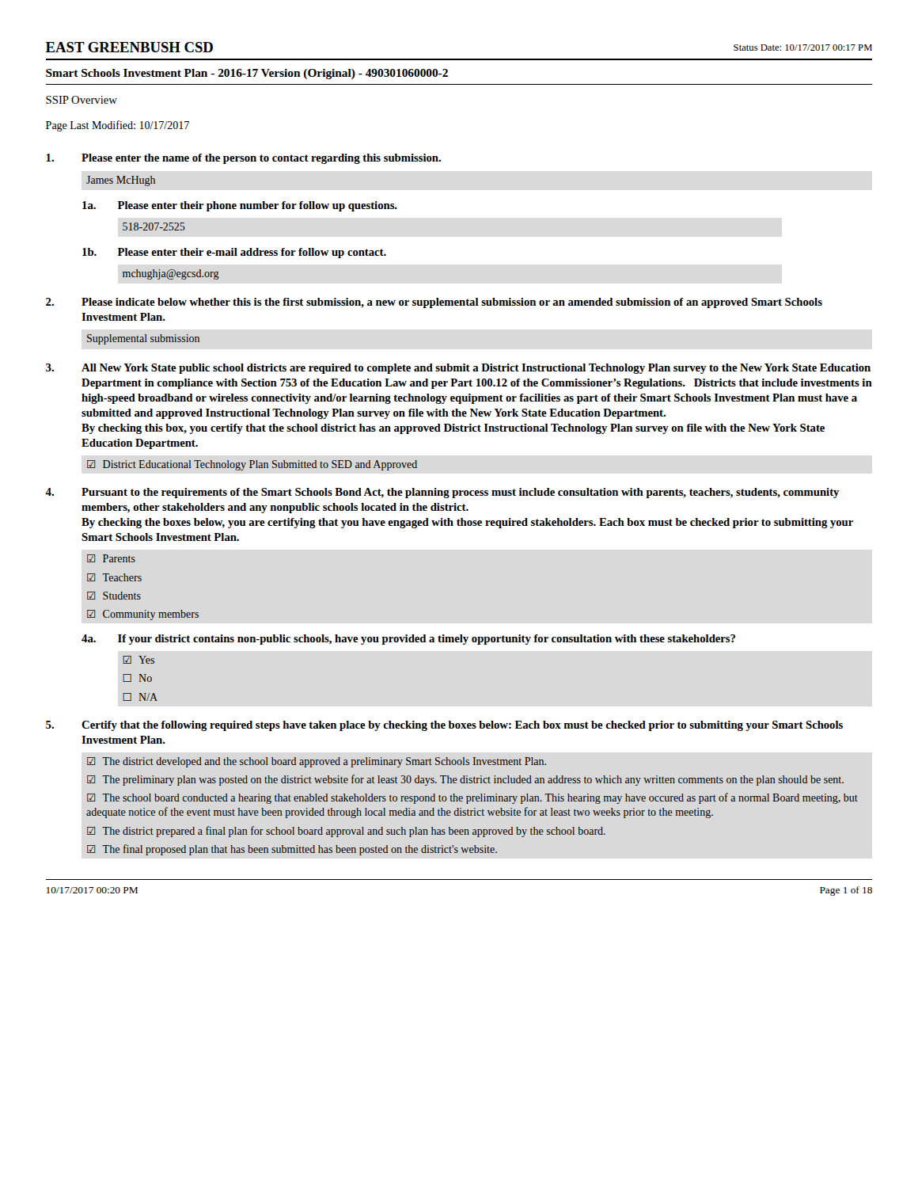EAST GREENBUSH CSD
Status Date: 10/17/2017 00:17 PM
Smart Schools Investment Plan - 2016-17 Version (Original) - 490301060000-2
SSIP Overview
Page Last Modified: 10/17/2017
1. Please enter the name of the person to contact regarding this submission.
James McHugh
1a. Please enter their phone number for follow up questions.
518-207-2525
1b. Please enter their e-mail address for follow up contact.
mchughja@egcsd.org
2. Please indicate below whether this is the first submission, a new or supplemental submission or an amended submission of an approved Smart Schools Investment Plan.
Supplemental submission
3. All New York State public school districts are required to complete and submit a District Instructional Technology Plan survey to the New York State Education Department in compliance with Section 753 of the Education Law and per Part 100.12 of the Commissioner’s Regulations. Districts that include investments in high-speed broadband or wireless connectivity and/or learning technology equipment or facilities as part of their Smart Schools Investment Plan must have a submitted and approved Instructional Technology Plan survey on file with the New York State Education Department. By checking this box, you certify that the school district has an approved District Instructional Technology Plan survey on file with the New York State Education Department.
☑District Educational Technology Plan Submitted to SED and Approved
4. Pursuant to the requirements of the Smart Schools Bond Act, the planning process must include consultation with parents, teachers, students, community members, other stakeholders and any nonpublic schools located in the district. By checking the boxes below, you are certifying that you have engaged with those required stakeholders. Each box must be checked prior to submitting your Smart Schools Investment Plan.
☑Parents
☑Teachers
☑Students
☑Community members
4a. If your district contains non-public schools, have you provided a timely opportunity for consultation with these stakeholders?
☑Yes
☐No
☐N/A
5. Certify that the following required steps have taken place by checking the boxes below: Each box must be checked prior to submitting your Smart Schools Investment Plan.
☑The district developed and the school board approved a preliminary Smart Schools Investment Plan.
☑The preliminary plan was posted on the district website for at least 30 days. The district included an address to which any written comments on the plan should be sent.
☑The school board conducted a hearing that enabled stakeholders to respond to the preliminary plan. This hearing may have occured as part of a normal Board meeting, but adequate notice of the event must have been provided through local media and the district website for at least two weeks prior to the meeting.
☑The district prepared a final plan for school board approval and such plan has been approved by the school board.
☑The final proposed plan that has been submitted has been posted on the district's website.
10/17/2017 00:20 PM
Page 1 of 18